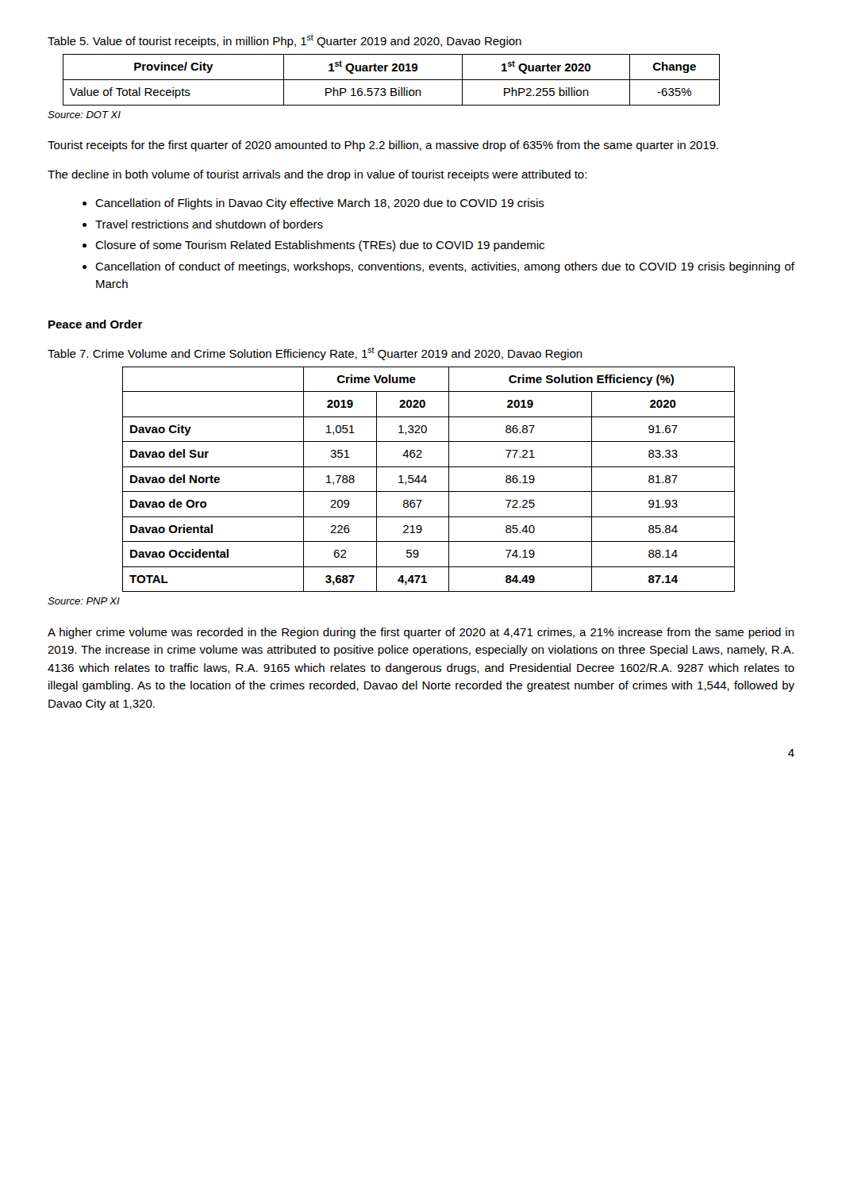Table 5. Value of tourist receipts, in million Php, 1st Quarter 2019 and 2020, Davao Region
| Province/ City | 1 st Quarter 2019 | 1 st Quarter 2020 | Change |
| --- | --- | --- | --- |
| Value of Total Receipts | PhP 16.573 Billion | PhP2.255 billion | -635% |
Source: DOT XI
Tourist receipts for the first quarter of 2020 amounted to Php 2.2 billion, a massive drop of 635% from the same quarter in 2019.
The decline in both volume of tourist arrivals and the drop in value of tourist receipts were attributed to:
Cancellation of Flights in Davao City effective March 18, 2020 due to COVID 19 crisis
Travel restrictions and shutdown of borders
Closure of some Tourism Related Establishments (TREs) due to COVID 19 pandemic
Cancellation of conduct of meetings, workshops, conventions, events, activities, among others due to COVID 19 crisis beginning of March
Peace and Order
Table 7. Crime Volume and Crime Solution Efficiency Rate, 1st Quarter 2019 and 2020, Davao Region
| | Crime Volume | Crime Solution Efficiency (%) |
| | 2019 | 2020 | 2019 | 2020 |
| Davao City | 1,051 | 1,320 | 86.87 | 91.67 |
| Davao del Sur | 351 | 462 | 77.21 | 83.33 |
| Davao del Norte | 1,788 | 1,544 | 86.19 | 81.87 |
| Davao de Oro | 209 | 867 | 72.25 | 91.93 |
| Davao Oriental | 226 | 219 | 85.40 | 85.84 |
| Davao Occidental | 62 | 59 | 74.19 | 88.14 |
| TOTAL | 3,687 | 4,471 | 84.49 | 87.14 |
Source: PNP XI
A higher crime volume was recorded in the Region during the first quarter of 2020 at 4,471 crimes, a 21% increase from the same period in 2019. The increase in crime volume was attributed to positive police operations, especially on violations on three Special Laws, namely, R.A. 4136 which relates to traffic laws, R.A. 9165 which relates to dangerous drugs, and Presidential Decree 1602/R.A. 9287 which relates to illegal gambling. As to the location of the crimes recorded, Davao del Norte recorded the greatest number of crimes with 1,544, followed by Davao City at 1,320.
4